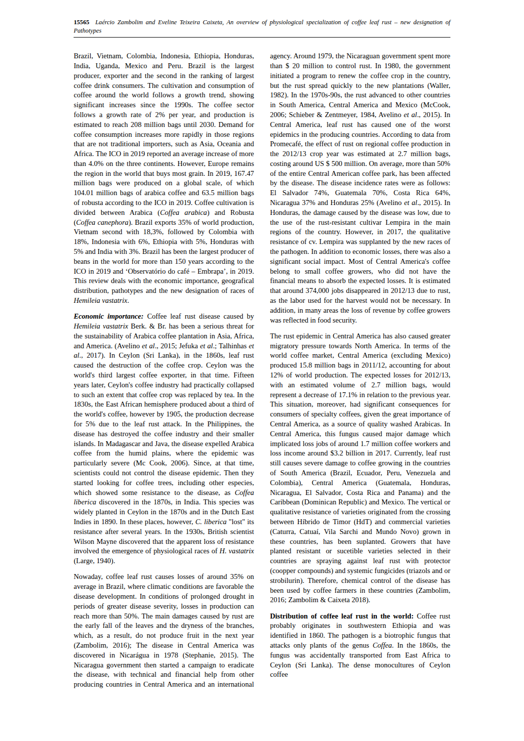15565 Laércio Zambolim and Eveline Teixeira Caixeta, An overview of physiological specialization of coffee leaf rust – new designation of Pathotypes
Brazil, Vietnam, Colombia, Indonesia, Ethiopia, Honduras, India, Uganda, Mexico and Peru. Brazil is the largest producer, exporter and the second in the ranking of largest coffee drink consumers. The cultivation and consumption of coffee around the world follows a growth trend, showing significant increases since the 1990s. The coffee sector follows a growth rate of 2% per year, and production is estimated to reach 208 million bags until 2030. Demand for coffee consumption increases more rapidly in those regions that are not traditional importers, such as Asia, Oceania and Africa. The ICO in 2019 reported an average increase of more than 4.0% on the three continents. However, Europe remains the region in the world that buys most grain. In 2019, 167.47 million bags were produced on a global scale, of which 104.01 million bags of arabica coffee and 63.5 million bags of robusta according to the ICO in 2019. Coffee cultivation is divided between Arabica (Coffea arabica) and Robusta (Coffea canephora). Brazil exports 35% of world production, Vietnam second with 18,3%, followed by Colombia with 18%, Indonesia with 6%, Ethiopia with 5%, Honduras with 5% and India with 3%. Brazil has been the largest producer of beans in the world for more than 150 years according to the ICO in 2019 and ‘Observatório do café – Embrapa’, in 2019. This review deals with the economic importance, geografical distribution, pathotypes and the new designation of races of Hemileia vastatrix.
Economic importance:
Coffee leaf rust disease caused by Hemileia vastatrix Berk. & Br. has been a serious threat for the sustainability of Arabica coffee plantation in Asia, Africa, and America. (Avelino et al., 2015; Jefuka et al.; Talhinhas et al., 2017). In Ceylon (Sri Lanka), in the 1860s, leaf rust caused the destruction of the coffee crop. Ceylon was the world's third largest coffee exporter, in that time. Fifteen years later, Ceylon's coffee industry had practically collapsed to such an extent that coffee crop was replaced by tea. In the 1830s, the East African hemisphere produced about a third of the world's coffee, however by 1905, the production decrease for 5% due to the leaf rust attack. In the Philippines, the disease has destroyed the coffee industry and their smaller islands. In Madagascar and Java, the disease expelled Arabica coffee from the humid plains, where the epidemic was particularly severe (Mc Cook, 2006). Since, at that time, scientists could not control the disease epidemic. Then they started looking for coffee trees, including other especies, which showed some resistance to the disease, as Coffea liberica discovered in the 1870s, in India. This species was widely planted in Ceylon in the 1870s and in the Dutch East Indies in 1890. In these places, however, C. liberica "lost" its resistance after several years. In the 1930s, British scientist Wilson Mayne discovered that the apparent loss of resistance involved the emergence of physiological races of H. vastatrix (Large, 1940).
Nowaday, coffee leaf rust causes losses of around 35% on average in Brazil, where climatic conditions are favorable the disease development. In conditions of prolonged drought in periods of greater disease severity, losses in production can reach more than 50%. The main damages caused by rust are the early fall of the leaves and the dryness of the branches, which, as a result, do not produce fruit in the next year (Zambolim, 2016); The disease in Central America was discovered in Nicarágua in 1978 (Stephanie, 2015). The Nicaragua government then started a campaign to eradicate the disease, with technical and financial help from other producing countries in Central America and an international agency. Around 1979, the Nicaraguan government spent more than $ 20 million to control rust. In 1980, the government initiated a program to renew the coffee crop in the country, but the rust spread quickly to the new plantations (Waller, 1982). In the 1970s-90s, the rust advanced to other countries in South America, Central America and Mexico (McCook, 2006; Schieber & Zentmeyer, 1984, Avelino et al., 2015). In Central America, leaf rust has caused one of the worst epidemics in the producing countries. According to data from Promecafé, the effect of rust on regional coffee production in the 2012/13 crop year was estimated at 2.7 million bags, costing around US $ 500 million. On average, more than 50% of the entire Central American coffee park, has been affected by the disease. The disease incidence rates were as follows: El Salvador 74%, Guatemala 70%, Costa Rica 64%, Nicaragua 37% and Honduras 25% (Avelino et al., 2015). In Honduras, the damage caused by the disease was low, due to the use of the rust-resistant cultivar Lempira in the main regions of the country. However, in 2017, the qualitative resistance of cv. Lempira was supplanted by the new races of the pathogen. In addition to economic losses, there was also a significant social impact. Most of Central America's coffee belong to small coffee growers, who did not have the financial means to absorb the expected losses. It is estimated that around 374,000 jobs disappeared in 2012/13 due to rust, as the labor used for the harvest would not be necessary. In addition, in many areas the loss of revenue by coffee growers was reflected in food security.
The rust epidemic in Central America has also caused greater migratory pressure towards North America. In terms of the world coffee market, Central America (excluding Mexico) produced 15.8 million bags in 2011/12, accounting for about 12% of world production. The expected losses for 2012/13, with an estimated volume of 2.7 million bags, would represent a decrease of 17.1% in relation to the previous year. This situation, moreover, had significant consequences for consumers of specialty coffees, given the great importance of Central America, as a source of quality washed Arabicas. In Central America, this fungus caused major damage which implicated loss jobs of around 1.7 million coffee workers and loss income around $3.2 billion in 2017. Currently, leaf rust still causes severe damage to coffee growing in the countries of South America (Brazil, Ecuador, Peru, Venezuela and Colombia), Central America (Guatemala, Honduras, Nicaragua, El Salvador, Costa Rica and Panama) and the Caribbean (Dominican Republic) and Mexico. The vertical or qualitative resistance of varieties originated from the crossing between Híbrido de Timor (HdT) and commercial varieties (Caturra, Catuaí, Vila Sarchi and Mundo Novo) grown in these countries, has been suplanted. Growers that have planted resistant or sucetible varieties selected in their countries are spraying against leaf rust with protector (coopper compounds) and systemic fungicides (triazols and or strobilurin). Therefore, chemical control of the disease has been used by coffee farmers in these countries (Zambolim, 2016; Zambolim & Caixeta 2018).
Distribution of coffee leaf rust in the world:
Coffee rust probably originates in southwestern Ethiopia and was identified in 1860. The pathogen is a biotrophic fungus that attacks only plants of the genus Coffea. In the 1860s, the fungus was accidentally transported from East Africa to Ceylon (Sri Lanka). The dense monocultures of Ceylon coffee